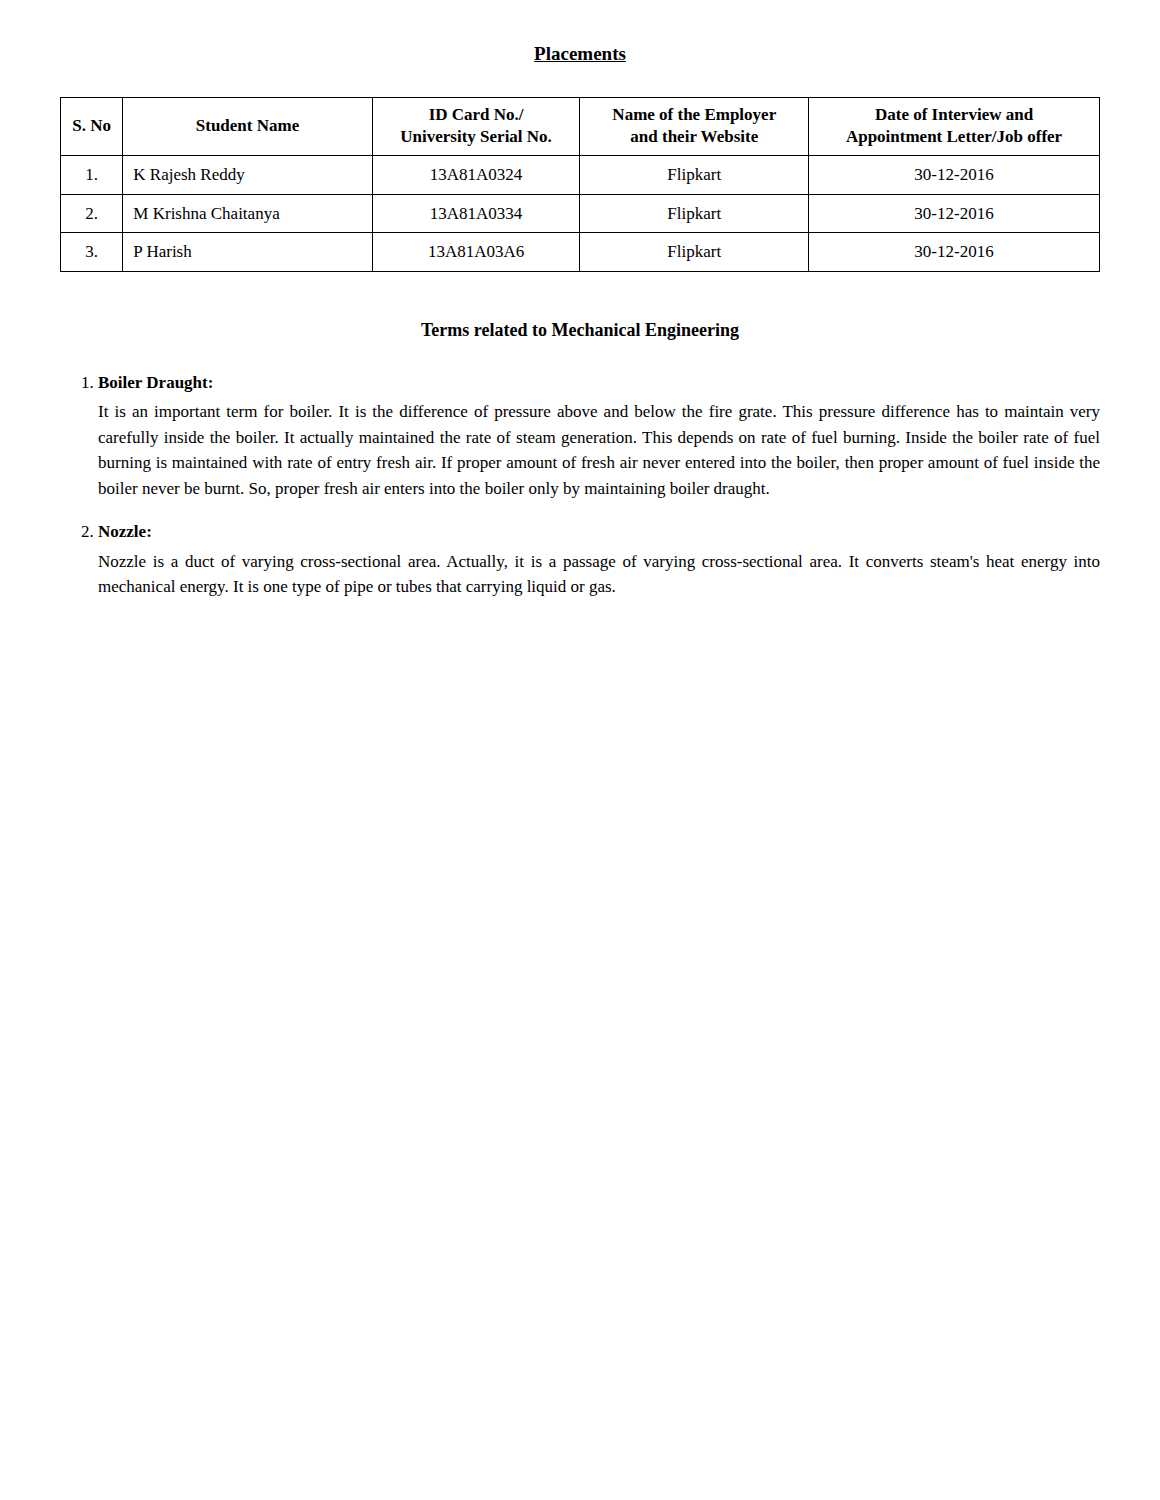Placements
| S. No | Student Name | ID Card No./ University Serial No. | Name of the Employer and their Website | Date of Interview and Appointment Letter/Job offer |
| --- | --- | --- | --- | --- |
| 1. | K Rajesh Reddy | 13A81A0324 | Flipkart | 30-12-2016 |
| 2. | M Krishna Chaitanya | 13A81A0334 | Flipkart | 30-12-2016 |
| 3. | P Harish | 13A81A03A6 | Flipkart | 30-12-2016 |
Terms related to Mechanical Engineering
Boiler Draught:
It is an important term for boiler. It is the difference of pressure above and below the fire grate. This pressure difference has to maintain very carefully inside the boiler. It actually maintained the rate of steam generation. This depends on rate of fuel burning. Inside the boiler rate of fuel burning is maintained with rate of entry fresh air. If proper amount of fresh air never entered into the boiler, then proper amount of fuel inside the boiler never be burnt. So, proper fresh air enters into the boiler only by maintaining boiler draught.
Nozzle:
Nozzle is a duct of varying cross-sectional area. Actually, it is a passage of varying cross-sectional area. It converts steam's heat energy into mechanical energy. It is one type of pipe or tubes that carrying liquid or gas.